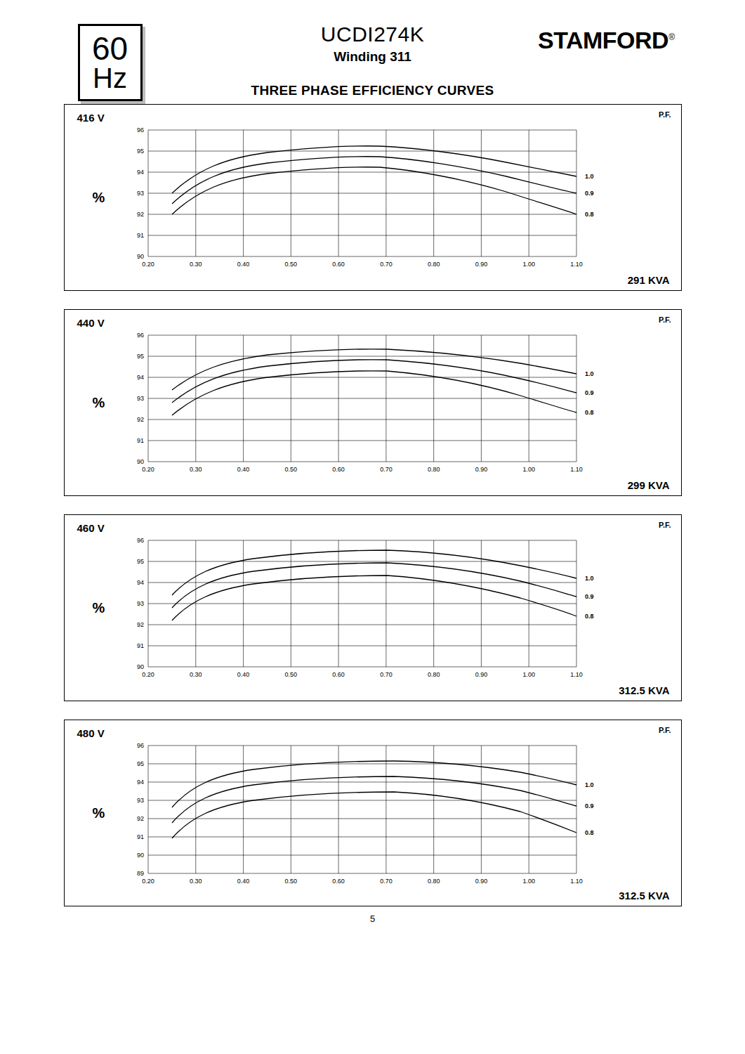60 Hz
STAMFORD®
UCDI274K
Winding 311
THREE PHASE EFFICIENCY CURVES
416 V
P.F.
%
291 KVA
96 95 94 93 92 91 90 0.20 0.30 0.40 0.50 0.60 0.70 0.80 0.90 1.00 1.10 1.0 0.9 0.8
440 V
P.F.
%
299 KVA
96 95 94 93 92 91 90 0.20 0.30 0.40 0.50 0.60 0.70 0.80 0.90 1.00 1.10 1.0 0.9 0.8
460 V
P.F.
%
312.5 KVA
96 95 94 93 92 91 90 0.20 0.30 0.40 0.50 0.60 0.70 0.80 0.90 1.00 1.10 1.0 0.9 0.8
480 V
P.F.
%
312.5 KVA
96 95 94 93 92 91 90 89 0.20 0.30 0.40 0.50 0.60 0.70 0.80 0.90 1.00 1.10 1.0 0.9 0.8
5